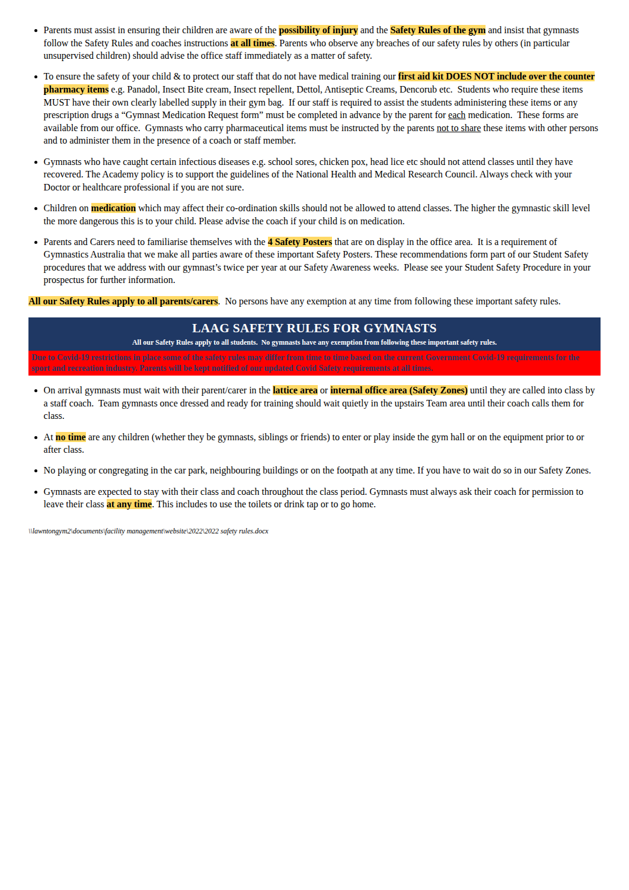Parents must assist in ensuring their children are aware of the possibility of injury and the Safety Rules of the gym and insist that gymnasts follow the Safety Rules and coaches instructions at all times. Parents who observe any breaches of our safety rules by others (in particular unsupervised children) should advise the office staff immediately as a matter of safety.
To ensure the safety of your child & to protect our staff that do not have medical training our first aid kit DOES NOT include over the counter pharmacy items e.g. Panadol, Insect Bite cream, Insect repellent, Dettol, Antiseptic Creams, Dencorub etc. Students who require these items MUST have their own clearly labelled supply in their gym bag. If our staff is required to assist the students administering these items or any prescription drugs a “Gymnast Medication Request form” must be completed in advance by the parent for each medication. These forms are available from our office. Gymnasts who carry pharmaceutical items must be instructed by the parents not to share these items with other persons and to administer them in the presence of a coach or staff member.
Gymnasts who have caught certain infectious diseases e.g. school sores, chicken pox, head lice etc should not attend classes until they have recovered. The Academy policy is to support the guidelines of the National Health and Medical Research Council. Always check with your Doctor or healthcare professional if you are not sure.
Children on medication which may affect their co-ordination skills should not be allowed to attend classes. The higher the gymnastic skill level the more dangerous this is to your child. Please advise the coach if your child is on medication.
Parents and Carers need to familiarise themselves with the 4 Safety Posters that are on display in the office area. It is a requirement of Gymnastics Australia that we make all parties aware of these important Safety Posters. These recommendations form part of our Student Safety procedures that we address with our gymnast’s twice per year at our Safety Awareness weeks. Please see your Student Safety Procedure in your prospectus for further information.
All our Safety Rules apply to all parents/carers. No persons have any exemption at any time from following these important safety rules.
LAAG SAFETY RULES FOR GYMNASTS
All our Safety Rules apply to all students. No gymnasts have any exemption from following these important safety rules.
Due to Covid-19 restrictions in place some of the safety rules may differ from time to time based on the current Government Covid-19 requirements for the sport and recreation industry. Parents will be kept notified of our updated Covid Safety requirements at all times.
On arrival gymnasts must wait with their parent/carer in the lattice area or internal office area (Safety Zones) until they are called into class by a staff coach. Team gymnasts once dressed and ready for training should wait quietly in the upstairs Team area until their coach calls them for class.
At no time are any children (whether they be gymnasts, siblings or friends) to enter or play inside the gym hall or on the equipment prior to or after class.
No playing or congregating in the car park, neighbouring buildings or on the footpath at any time. If you have to wait do so in our Safety Zones.
Gymnasts are expected to stay with their class and coach throughout the class period. Gymnasts must always ask their coach for permission to leave their class at any time. This includes to use the toilets or drink tap or to go home.
\\lawntongym2\documents\facility management\website\2022\2022 safety rules.docx